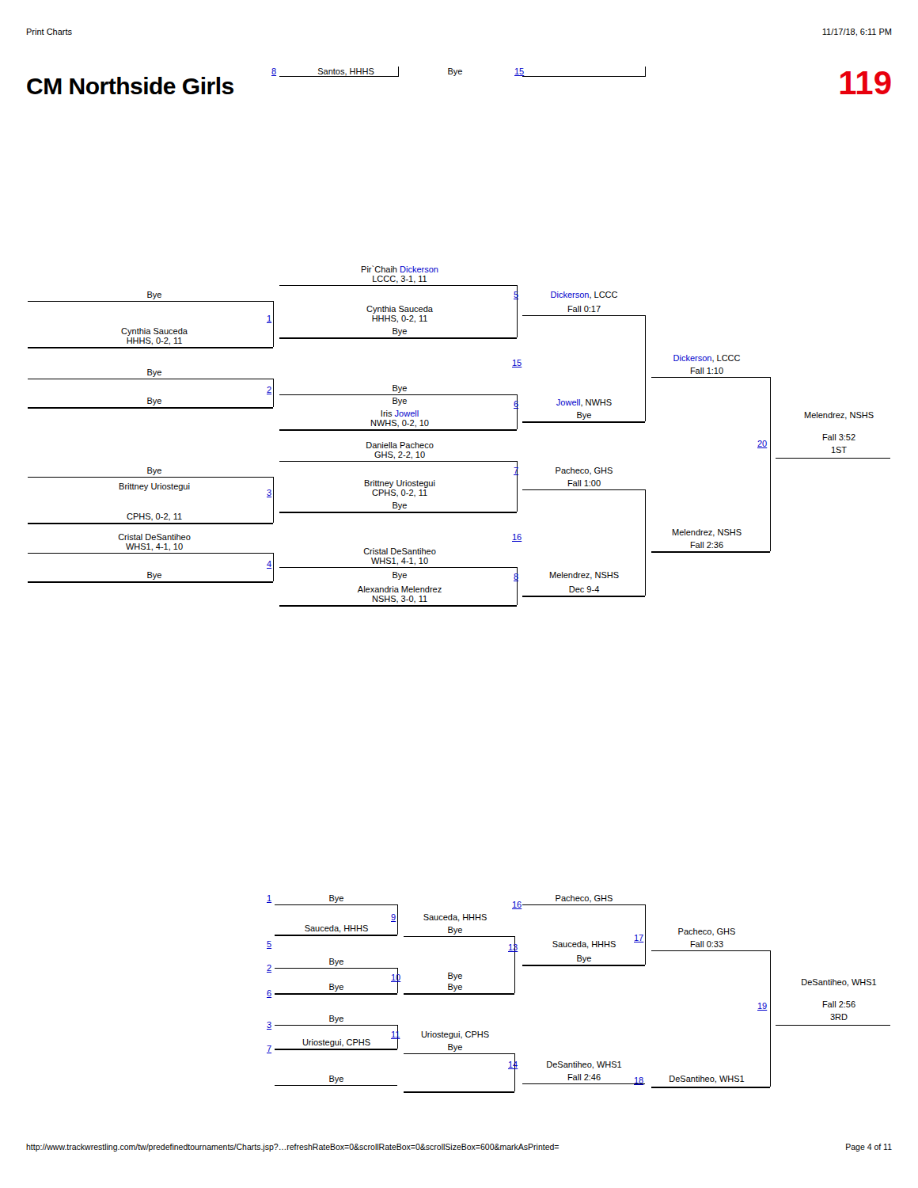Print Charts
11/17/18, 6:11 PM
CM Northside Girls
119
8 Santos, HHHS
Bye 15
Bye
Cynthia Sauceda HHHS, 0-2, 11
1 Bye
Bye
2 Bye
Brittney Uriostegui CPHS, 0-2, 11
3 Cristal DeSantiheo WHS1, 4-1, 10
Bye
4 Pir`Chaih Dickerson LCCC, 3-1, 11
Cynthia Sauceda HHHS, 0-2, 11 Bye
5 Bye
Bye Iris Jowell NWHS, 0-2, 10
6 Daniella Pacheco GHS, 2-2, 10
Brittney Uriostegui CPHS, 0-2, 11 Bye
7 Cristal DeSantiheo WHS1, 4-1, 10
Bye Alexandria Melendrez NSHS, 3-0, 11
8 Dickerson, LCCC Fall 0:17
Jowell, NWHS Bye
15 Pacheco, GHS Fall 1:00
Melendrez, NSHS Dec 9-4
16 Dickerson, LCCC Fall 1:10
Melendrez, NSHS Fall 2:36
20 Melendrez, NSHS Fall 3:52 1ST
1 Bye
5 Sauceda, HHHS
9 2 Bye
6 Bye
10 3 Bye
7 Uriostegui, CPHS
11 Bye
Sauceda, HHHS Bye
Bye Bye
13 Uriostegui, CPHS Bye
14 Pacheco, GHS
16 Sauceda, HHHS Bye
DeSantiheo, WHS1 Fall 2:46
Pacheco, GHS Fall 0:33
17 DeSantiheo, WHS1
18 DeSantiheo, WHS1 Fall 2:56 3RD
19
http://www.trackwrestling.com/tw/predefinedtournaments/Charts.jsp?…refreshRateBox=0&scrollRateBox=0&scrollSizeBox=600&markAsPrinted= Page 4 of 11